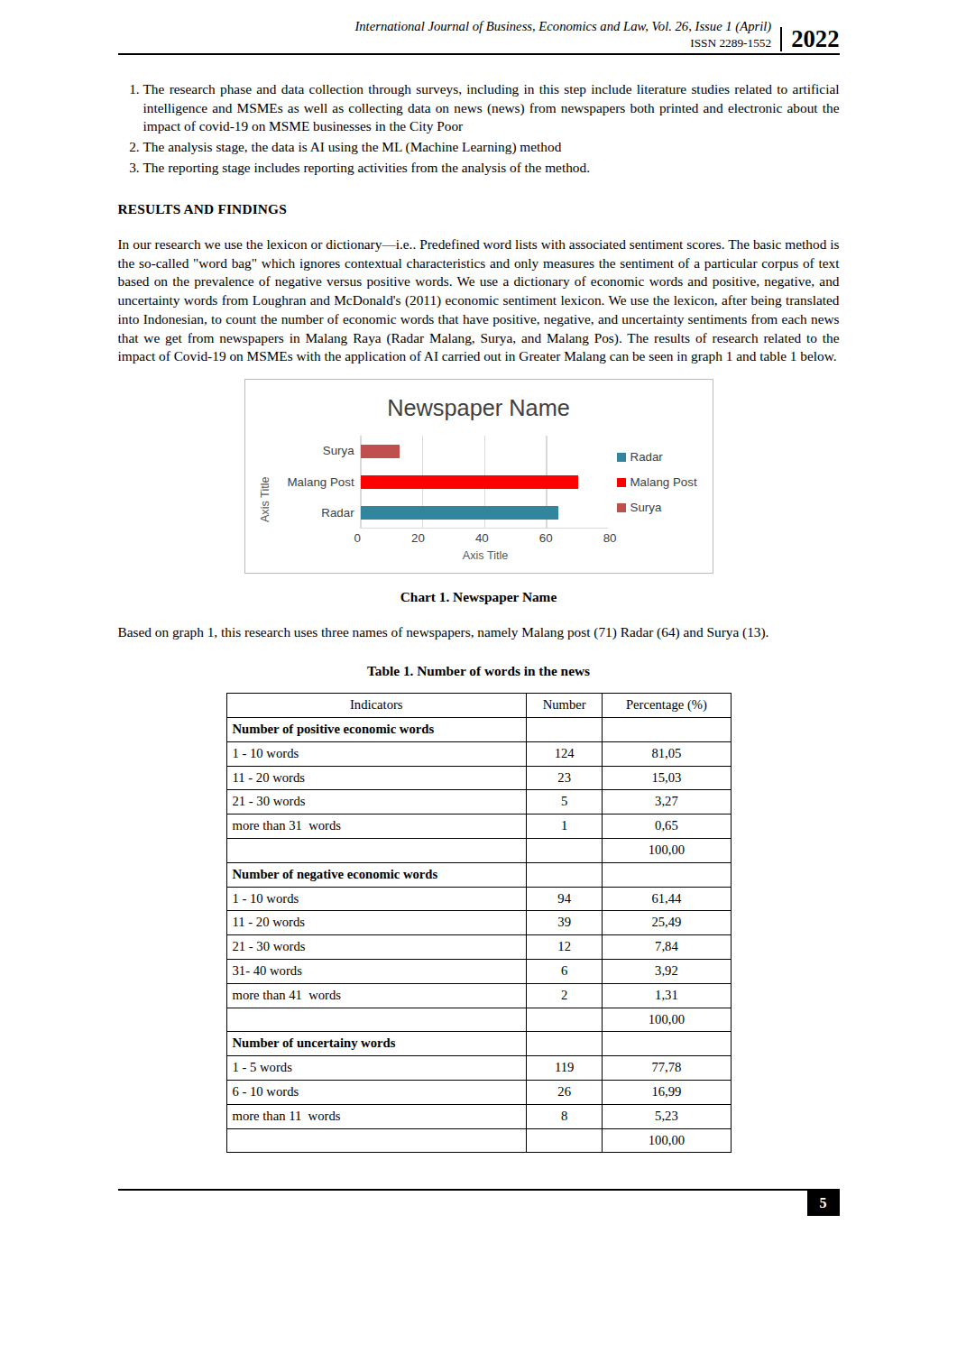International Journal of Business, Economics and Law, Vol. 26, Issue 1 (April)
ISSN 2289-1552
2022
The research phase and data collection through surveys, including in this step include literature studies related to artificial intelligence and MSMEs as well as collecting data on news (news) from newspapers both printed and electronic about the impact of covid-19 on MSME businesses in the City Poor
The analysis stage, the data is AI using the ML (Machine Learning) method
The reporting stage includes reporting activities from the analysis of the method.
RESULTS AND FINDINGS
In our research we use the lexicon or dictionary—i.e.. Predefined word lists with associated sentiment scores. The basic method is the so-called "word bag" which ignores contextual characteristics and only measures the sentiment of a particular corpus of text based on the prevalence of negative versus positive words. We use a dictionary of economic words and positive, negative, and uncertainty words from Loughran and McDonald's (2011) economic sentiment lexicon. We use the lexicon, after being translated into Indonesian, to count the number of economic words that have positive, negative, and uncertainty sentiments from each news that we get from newspapers in Malang Raya (Radar Malang, Surya, and Malang Pos). The results of research related to the impact of Covid-19 on MSMEs with the application of AI carried out in Greater Malang can be seen in graph 1 and table 1 below.
Newspaper Name
Axis Title
Surya
Malang Post
Radar
Radar
Malang Post
Surya
020406080
Axis Title
Chart 1. Newspaper Name
Based on graph 1, this research uses three names of newspapers, namely Malang post (71) Radar (64) and Surya (13).
Table 1. Number of words in the news
| Indicators | Number | Percentage (%) |
| --- | --- | --- |
| Number of positive economic words | | |
| 1 - 10 words | 124 | 81,05 |
| 11 - 20 words | 23 | 15,03 |
| 21 - 30 words | 5 | 3,27 |
| more than 31 words | 1 | 0,65 |
| | | 100,00 |
| Number of negative economic words | | |
| 1 - 10 words | 94 | 61,44 |
| 11 - 20 words | 39 | 25,49 |
| 21 - 30 words | 12 | 7,84 |
| 31- 40 words | 6 | 3,92 |
| more than 41 words | 2 | 1,31 |
| | | 100,00 |
| Number of uncertainy words | | |
| 1 - 5 words | 119 | 77,78 |
| 6 - 10 words | 26 | 16,99 |
| more than 11 words | 8 | 5,23 |
| | | 100,00 |
5